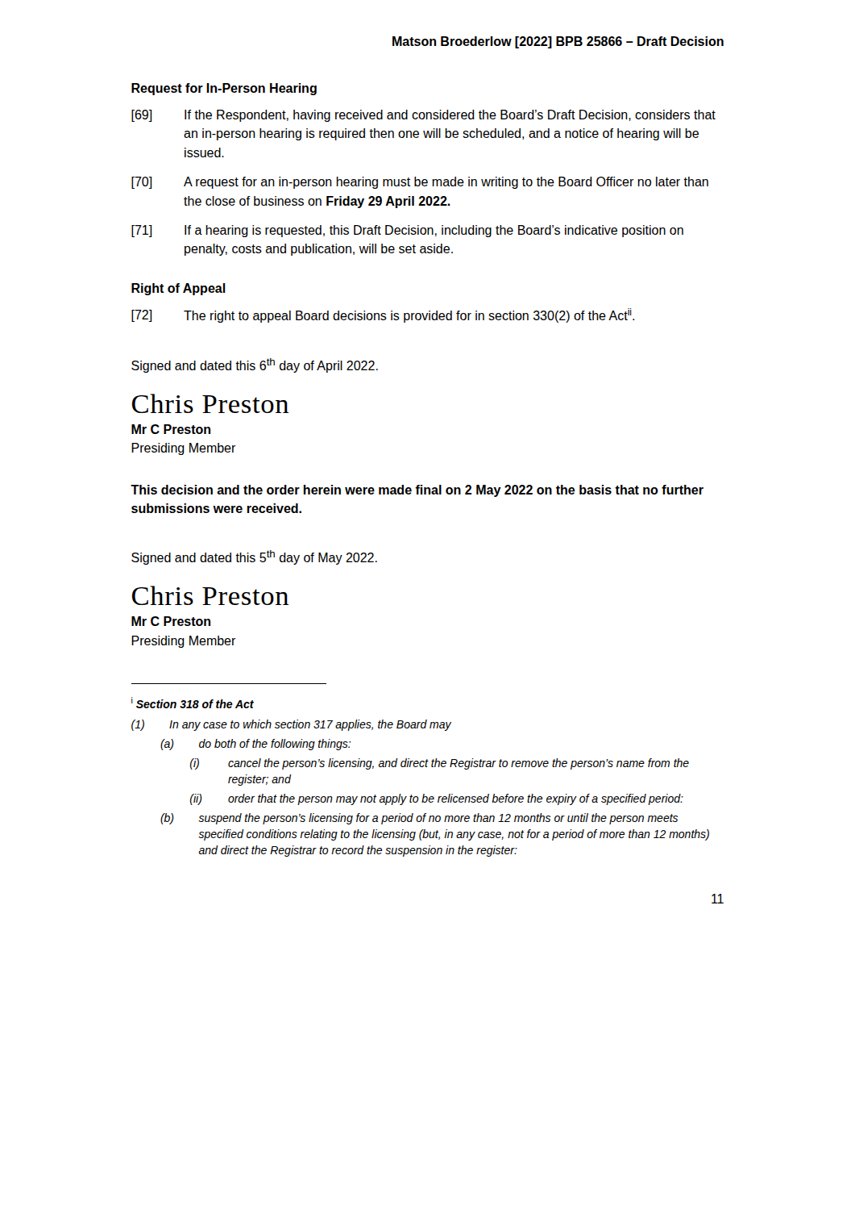Matson Broederlow [2022] BPB 25866 – Draft Decision
Request for In-Person Hearing
[69]
If the Respondent, having received and considered the Board’s Draft Decision, considers that an in-person hearing is required then one will be scheduled, and a notice of hearing will be issued.
[70]
A request for an in-person hearing must be made in writing to the Board Officer no later than the close of business on Friday 29 April 2022.
[71]
If a hearing is requested, this Draft Decision, including the Board’s indicative position on penalty, costs and publication, will be set aside.
Right of Appeal
[72]
The right to appeal Board decisions is provided for in section 330(2) of the Actii.
Signed and dated this 6th day of April 2022.
Chris Preston
Mr C Preston
Presiding Member
This decision and the order herein were made final on 2 May 2022 on the basis that no further submissions were received.
Signed and dated this 5th day of May 2022.
Chris Preston
Mr C Preston
Presiding Member
i Section 318 of the Act
(1) In any case to which section 317 applies, the Board may
(a) do both of the following things:
(i) cancel the person’s licensing, and direct the Registrar to remove the person’s name from the register; and
(ii) order that the person may not apply to be relicensed before the expiry of a specified period:
(b) suspend the person’s licensing for a period of no more than 12 months or until the person meets specified conditions relating to the licensing (but, in any case, not for a period of more than 12 months) and direct the Registrar to record the suspension in the register:
11